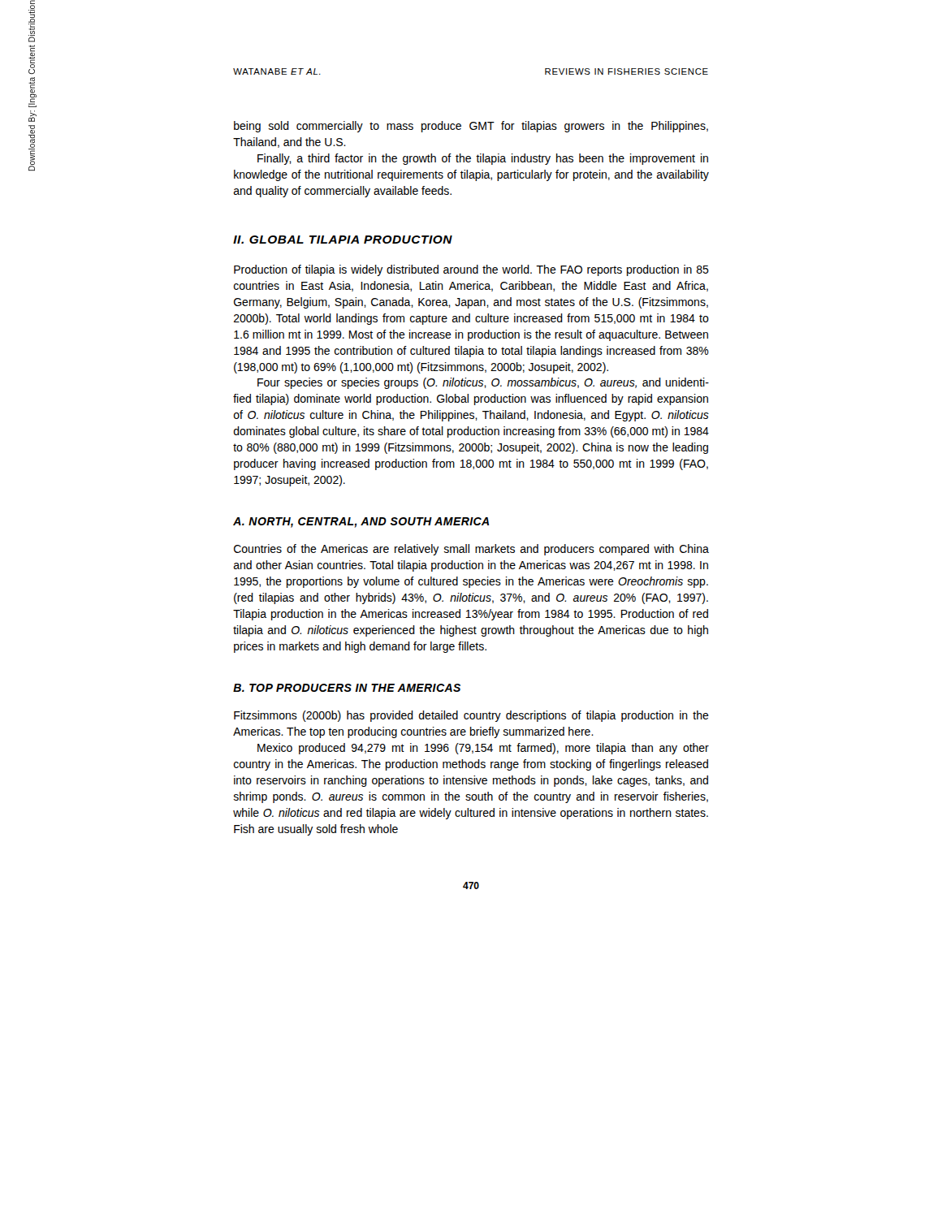Downloaded By: [Ingenta Content Distribution TandF titles] At: 20:03 24 June 2008
WATANABE ET AL. REVIEWS IN FISHERIES SCIENCE
being sold commercially to mass produce GMT for tilapias growers in the Philippines, Thailand, and the U.S.
Finally, a third factor in the growth of the tilapia industry has been the improvement in knowledge of the nutritional requirements of tilapia, particularly for protein, and the availability and quality of commercially available feeds.
II. GLOBAL TILAPIA PRODUCTION
Production of tilapia is widely distributed around the world. The FAO reports production in 85 countries in East Asia, Indonesia, Latin America, Caribbean, the Middle East and Africa, Germany, Belgium, Spain, Canada, Korea, Japan, and most states of the U.S. (Fitzsimmons, 2000b). Total world landings from capture and culture increased from 515,000 mt in 1984 to 1.6 million mt in 1999. Most of the increase in production is the result of aquaculture. Between 1984 and 1995 the contribution of cultured tilapia to total tilapia landings increased from 38% (198,000 mt) to 69% (1,100,000 mt) (Fitzsimmons, 2000b; Josupeit, 2002).
Four species or species groups (O. niloticus, O. mossambicus, O. aureus, and unidentified tilapia) dominate world production. Global production was influenced by rapid expansion of O. niloticus culture in China, the Philippines, Thailand, Indonesia, and Egypt. O. niloticus dominates global culture, its share of total production increasing from 33% (66,000 mt) in 1984 to 80% (880,000 mt) in 1999 (Fitzsimmons, 2000b; Josupeit, 2002). China is now the leading producer having increased production from 18,000 mt in 1984 to 550,000 mt in 1999 (FAO, 1997; Josupeit, 2002).
A. NORTH, CENTRAL, AND SOUTH AMERICA
Countries of the Americas are relatively small markets and producers compared with China and other Asian countries. Total tilapia production in the Americas was 204,267 mt in 1998. In 1995, the proportions by volume of cultured species in the Americas were Oreochromis spp. (red tilapias and other hybrids) 43%, O. niloticus, 37%, and O. aureus 20% (FAO, 1997). Tilapia production in the Americas increased 13%/year from 1984 to 1995. Production of red tilapia and O. niloticus experienced the highest growth throughout the Americas due to high prices in markets and high demand for large fillets.
B. TOP PRODUCERS IN THE AMERICAS
Fitzsimmons (2000b) has provided detailed country descriptions of tilapia production in the Americas. The top ten producing countries are briefly summarized here.
Mexico produced 94,279 mt in 1996 (79,154 mt farmed), more tilapia than any other country in the Americas. The production methods range from stocking of fingerlings released into reservoirs in ranching operations to intensive methods in ponds, lake cages, tanks, and shrimp ponds. O. aureus is common in the south of the country and in reservoir fisheries, while O. niloticus and red tilapia are widely cultured in intensive operations in northern states. Fish are usually sold fresh whole
470